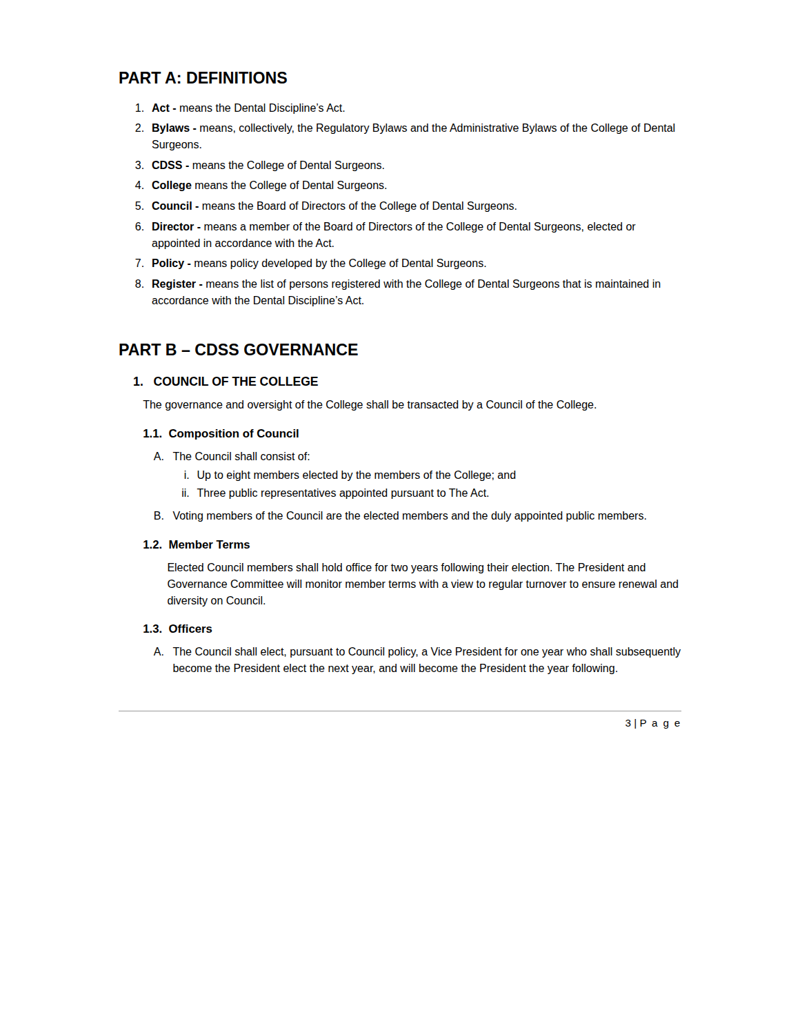PART A: DEFINITIONS
Act - means the Dental Discipline’s Act.
Bylaws - means, collectively, the Regulatory Bylaws and the Administrative Bylaws of the College of Dental Surgeons.
CDSS - means the College of Dental Surgeons.
College means the College of Dental Surgeons.
Council - means the Board of Directors of the College of Dental Surgeons.
Director - means a member of the Board of Directors of the College of Dental Surgeons, elected or appointed in accordance with the Act.
Policy - means policy developed by the College of Dental Surgeons.
Register - means the list of persons registered with the College of Dental Surgeons that is maintained in accordance with the Dental Discipline’s Act.
PART B – CDSS GOVERNANCE
1. COUNCIL OF THE COLLEGE
The governance and oversight of the College shall be transacted by a Council of the College.
1.1. Composition of Council
The Council shall consist of:
Up to eight members elected by the members of the College; and
Three public representatives appointed pursuant to The Act.
Voting members of the Council are the elected members and the duly appointed public members.
1.2. Member Terms
Elected Council members shall hold office for two years following their election. The President and Governance Committee will monitor member terms with a view to regular turnover to ensure renewal and diversity on Council.
1.3. Officers
The Council shall elect, pursuant to Council policy, a Vice President for one year who shall subsequently become the President elect the next year, and will become the President the year following.
3 | P a g e